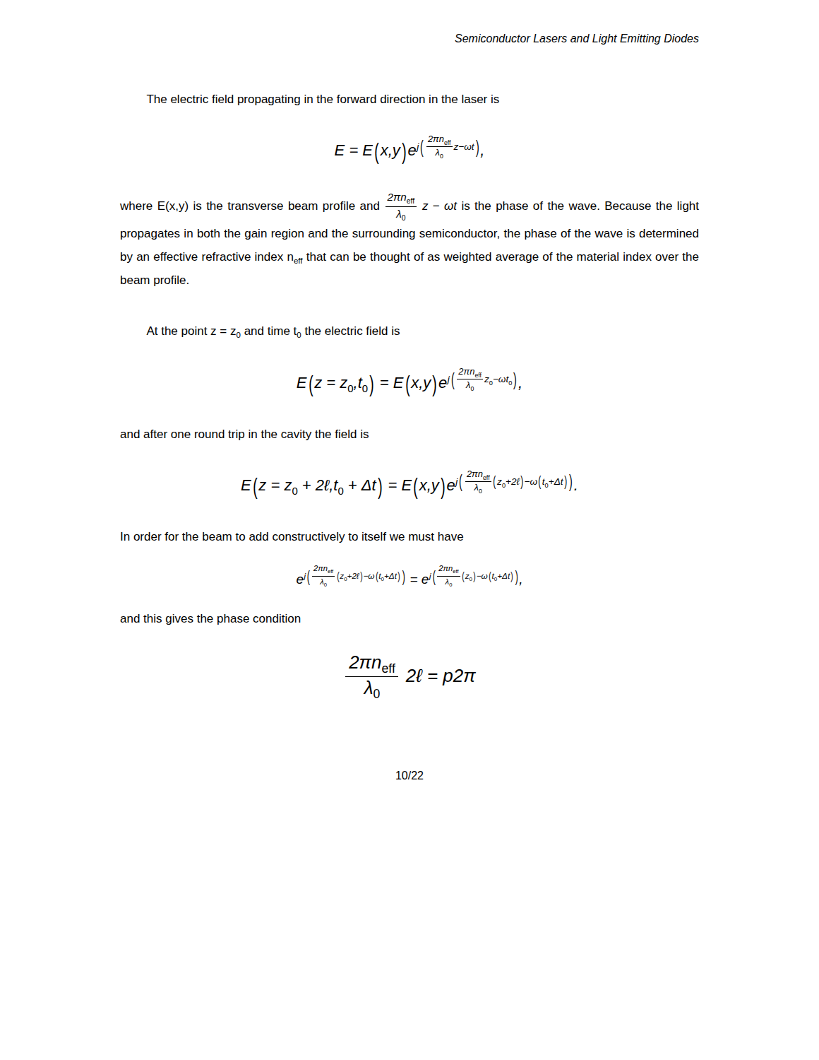Semiconductor Lasers and Light Emitting Diodes
The electric field propagating in the forward direction in the laser is
E = E(x,y) ej(2πneff λ0z−ωt),
where E(x,y) is the transverse beam profile and 2πneff λ0 z − ωt is the phase of the wave. Because the light propagates in both the gain region and the surrounding semiconductor, the phase of the wave is determined by an effective refractive index neff that can be thought of as weighted average of the material index over the beam profile.
At the point z = z0 and time t0 the electric field is
E(z = z0,t0) = E(x,y) ej(2πneff λ0z0−ωt0),
and after one round trip in the cavity the field is
E(z = z0 + 2ℓ,t0 + Δt) = E(x,y) ej(2πneff λ0(z0+2ℓ)−ω(t0+Δt)).
In order for the beam to add constructively to itself we must have
ej(2πneff λ0(z0+2ℓ)−ω(t0+Δt)) = ej(2πneff λ0(z0)−ω(t0+Δt)),
and this gives the phase condition
2πneff λ0 2ℓ = p2π
10/22